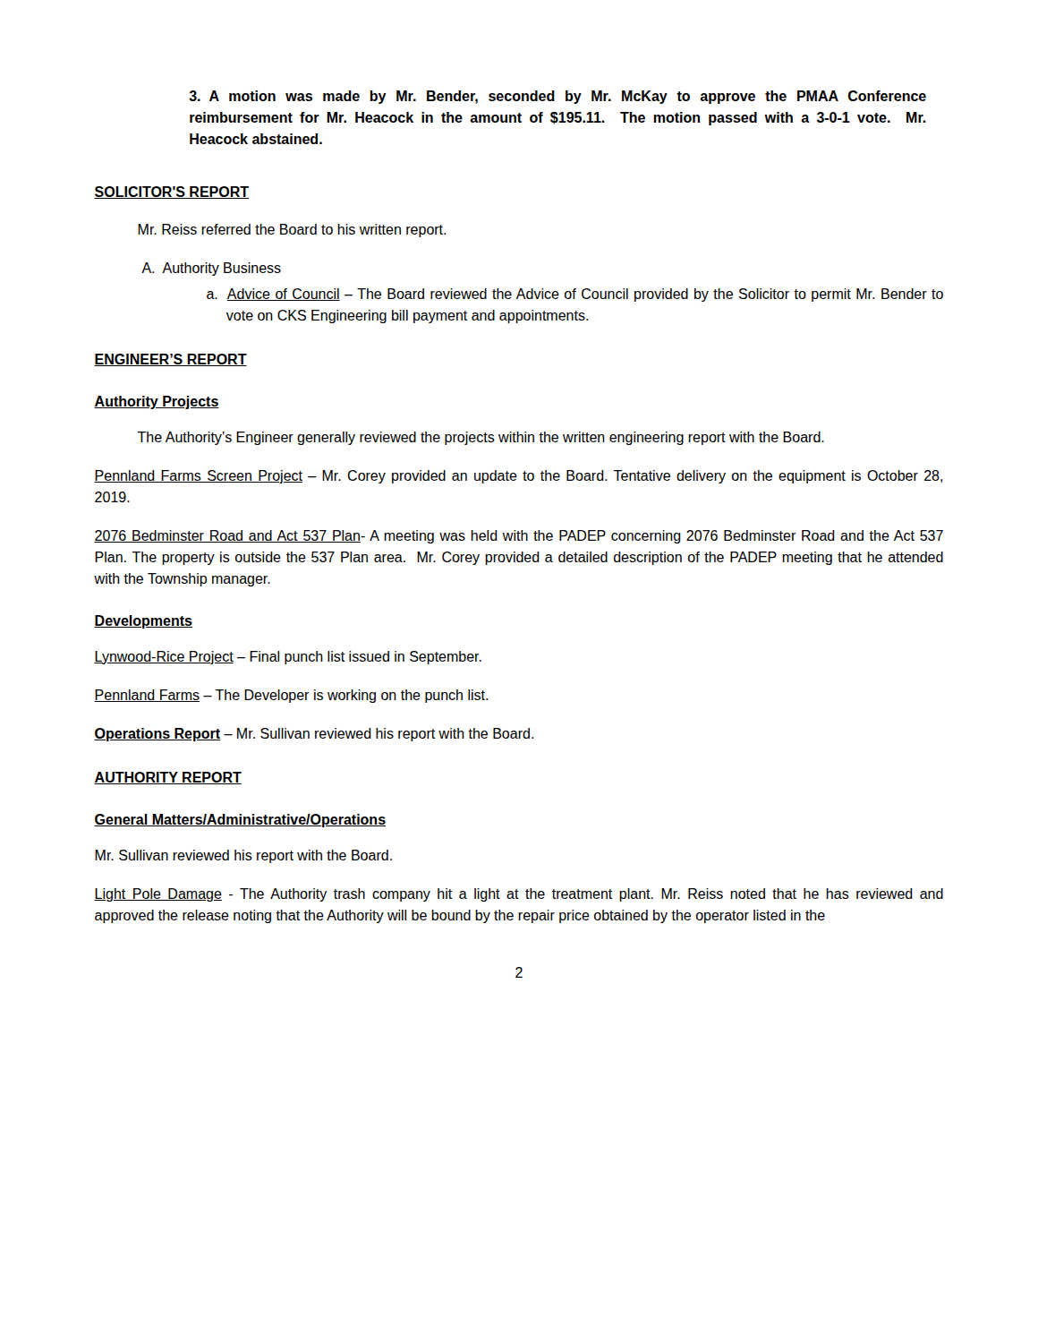3. A motion was made by Mr. Bender, seconded by Mr. McKay to approve the PMAA Conference reimbursement for Mr. Heacock in the amount of $195.11. The motion passed with a 3-0-1 vote. Mr. Heacock abstained.
SOLICITOR'S REPORT
Mr. Reiss referred the Board to his written report.
A. Authority Business
a. Advice of Council – The Board reviewed the Advice of Council provided by the Solicitor to permit Mr. Bender to vote on CKS Engineering bill payment and appointments.
ENGINEER’S REPORT
Authority Projects
The Authority’s Engineer generally reviewed the projects within the written engineering report with the Board.
Pennland Farms Screen Project – Mr. Corey provided an update to the Board. Tentative delivery on the equipment is October 28, 2019.
2076 Bedminster Road and Act 537 Plan- A meeting was held with the PADEP concerning 2076 Bedminster Road and the Act 537 Plan. The property is outside the 537 Plan area. Mr. Corey provided a detailed description of the PADEP meeting that he attended with the Township manager.
Developments
Lynwood-Rice Project – Final punch list issued in September.
Pennland Farms – The Developer is working on the punch list.
Operations Report – Mr. Sullivan reviewed his report with the Board.
AUTHORITY REPORT
General Matters/Administrative/Operations
Mr. Sullivan reviewed his report with the Board.
Light Pole Damage - The Authority trash company hit a light at the treatment plant. Mr. Reiss noted that he has reviewed and approved the release noting that the Authority will be bound by the repair price obtained by the operator listed in the
2